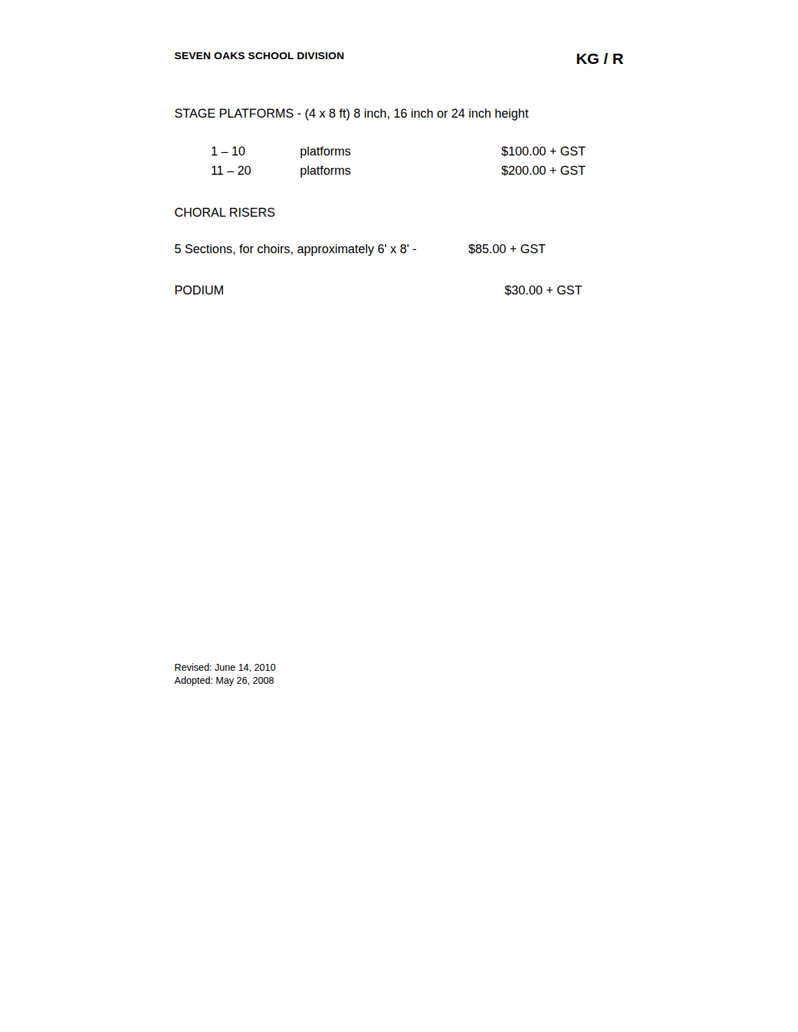SEVEN OAKS SCHOOL DIVISION
KG / R
STAGE PLATFORMS - (4 x 8 ft) 8 inch, 16 inch or 24 inch height
| 1 – 10 | platforms | $100.00 + GST |
| 11 – 20 | platforms | $200.00 + GST |
CHORAL RISERS
5 Sections, for choirs, approximately 6' x 8' - $85.00 + GST
PODIUM $30.00 + GST
Revised: June 14, 2010
Adopted: May 26, 2008